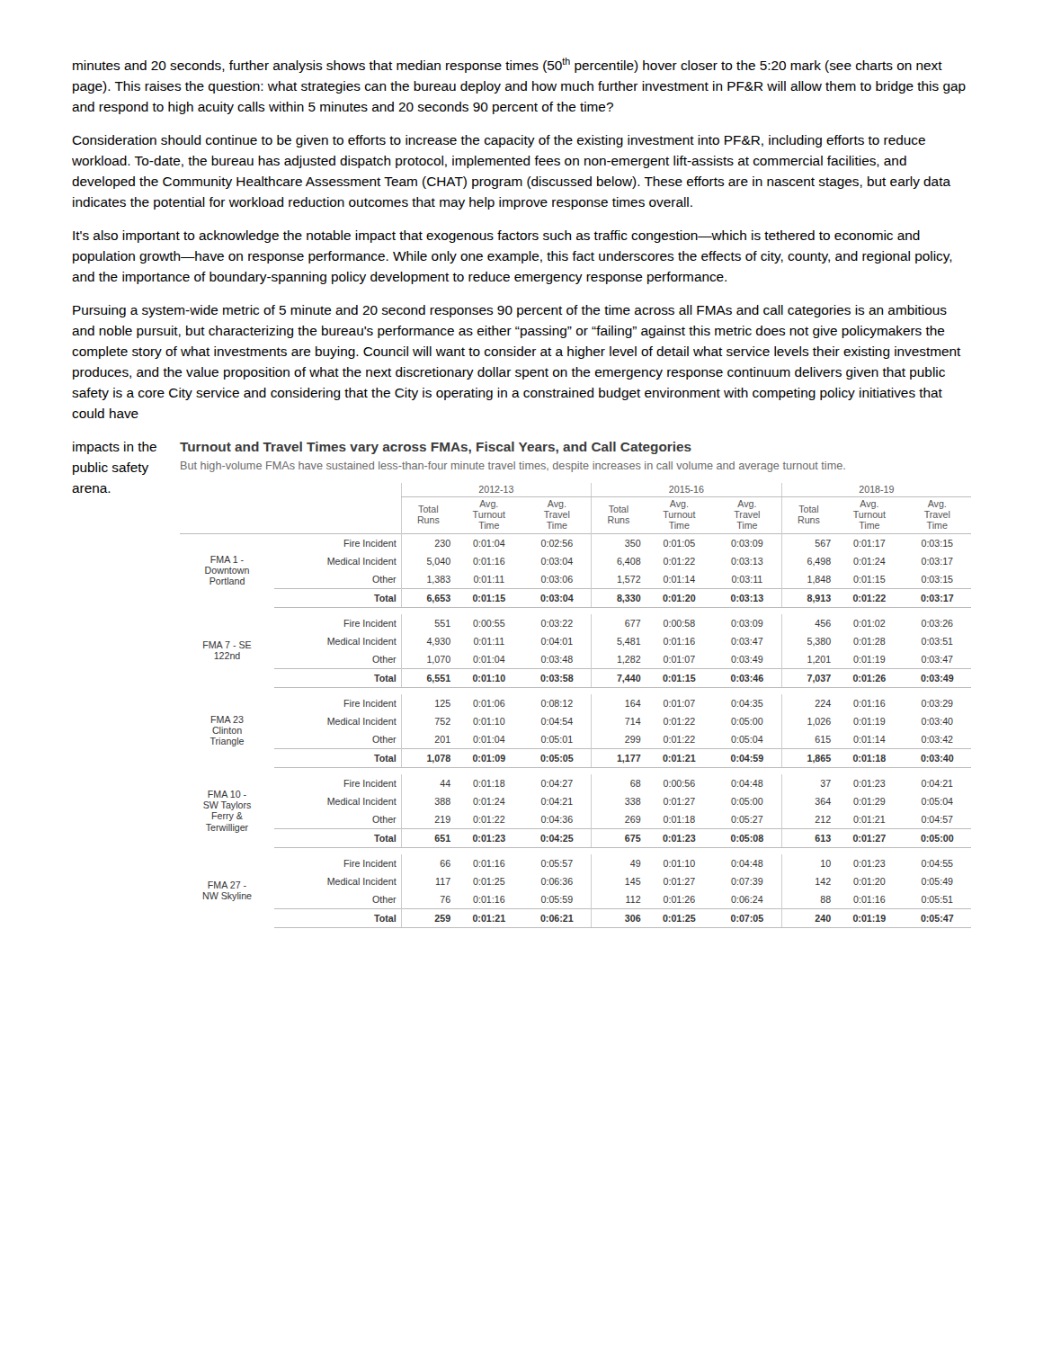minutes and 20 seconds, further analysis shows that median response times (50th percentile) hover closer to the 5:20 mark (see charts on next page). This raises the question: what strategies can the bureau deploy and how much further investment in PF&R will allow them to bridge this gap and respond to high acuity calls within 5 minutes and 20 seconds 90 percent of the time?
Consideration should continue to be given to efforts to increase the capacity of the existing investment into PF&R, including efforts to reduce workload. To-date, the bureau has adjusted dispatch protocol, implemented fees on non-emergent lift-assists at commercial facilities, and developed the Community Healthcare Assessment Team (CHAT) program (discussed below). These efforts are in nascent stages, but early data indicates the potential for workload reduction outcomes that may help improve response times overall.
It's also important to acknowledge the notable impact that exogenous factors such as traffic congestion—which is tethered to economic and population growth—have on response performance. While only one example, this fact underscores the effects of city, county, and regional policy, and the importance of boundary-spanning policy development to reduce emergency response performance.
Pursuing a system-wide metric of 5 minute and 20 second responses 90 percent of the time across all FMAs and call categories is an ambitious and noble pursuit, but characterizing the bureau's performance as either “passing” or “failing” against this metric does not give policymakers the complete story of what investments are buying. Council will want to consider at a higher level of detail what service levels their existing investment produces, and the value proposition of what the next discretionary dollar spent on the emergency response continuum delivers given that public safety is a core City service and considering that the City is operating in a constrained budget environment with competing policy initiatives that could have
impacts in the public safety arena.
Turnout and Travel Times vary across FMAs, Fiscal Years, and Call Categories
But high-volume FMAs have sustained less-than-four minute travel times, despite increases in call volume and average turnout time.
| | | 2012-13 | 2015-16 | 2018-19 |
| --- | --- | --- | --- | --- |
| | | Total Runs | Avg. Turnout Time | Avg. Travel Time | Total Runs | Avg. Turnout Time | Avg. Travel Time | Total Runs | Avg. Turnout Time | Avg. Travel Time |
| FMA 1 - Downtown Portland | Fire Incident | 230 | 0:01:04 | 0:02:56 | 350 | 0:01:05 | 0:03:09 | 567 | 0:01:17 | 0:03:15 |
| Medical Incident | 5,040 | 0:01:16 | 0:03:04 | 6,408 | 0:01:22 | 0:03:13 | 6,498 | 0:01:24 | 0:03:17 |
| Other | 1,383 | 0:01:11 | 0:03:06 | 1,572 | 0:01:14 | 0:03:11 | 1,848 | 0:01:15 | 0:03:15 |
| Total | 6,653 | 0:01:15 | 0:03:04 | 8,330 | 0:01:20 | 0:03:13 | 8,913 | 0:01:22 | 0:03:17 |
| FMA 7 - SE 122nd | Fire Incident | 551 | 0:00:55 | 0:03:22 | 677 | 0:00:58 | 0:03:09 | 456 | 0:01:02 | 0:03:26 |
| Medical Incident | 4,930 | 0:01:11 | 0:04:01 | 5,481 | 0:01:16 | 0:03:47 | 5,380 | 0:01:28 | 0:03:51 |
| Other | 1,070 | 0:01:04 | 0:03:48 | 1,282 | 0:01:07 | 0:03:49 | 1,201 | 0:01:19 | 0:03:47 |
| Total | 6,551 | 0:01:10 | 0:03:58 | 7,440 | 0:01:15 | 0:03:46 | 7,037 | 0:01:26 | 0:03:49 |
| FMA 23 Clinton Triangle | Fire Incident | 125 | 0:01:06 | 0:08:12 | 164 | 0:01:07 | 0:04:35 | 224 | 0:01:16 | 0:03:29 |
| Medical Incident | 752 | 0:01:10 | 0:04:54 | 714 | 0:01:22 | 0:05:00 | 1,026 | 0:01:19 | 0:03:40 |
| Other | 201 | 0:01:04 | 0:05:01 | 299 | 0:01:22 | 0:05:04 | 615 | 0:01:14 | 0:03:42 |
| Total | 1,078 | 0:01:09 | 0:05:05 | 1,177 | 0:01:21 | 0:04:59 | 1,865 | 0:01:18 | 0:03:40 |
| FMA 10 - SW Taylors Ferry & Terwilliger | Fire Incident | 44 | 0:01:18 | 0:04:27 | 68 | 0:00:56 | 0:04:48 | 37 | 0:01:23 | 0:04:21 |
| Medical Incident | 388 | 0:01:24 | 0:04:21 | 338 | 0:01:27 | 0:05:00 | 364 | 0:01:29 | 0:05:04 |
| Other | 219 | 0:01:22 | 0:04:36 | 269 | 0:01:18 | 0:05:27 | 212 | 0:01:21 | 0:04:57 |
| Total | 651 | 0:01:23 | 0:04:25 | 675 | 0:01:23 | 0:05:08 | 613 | 0:01:27 | 0:05:00 |
| FMA 27 - NW Skyline | Fire Incident | 66 | 0:01:16 | 0:05:57 | 49 | 0:01:10 | 0:04:48 | 10 | 0:01:23 | 0:04:55 |
| Medical Incident | 117 | 0:01:25 | 0:06:36 | 145 | 0:01:27 | 0:07:39 | 142 | 0:01:20 | 0:05:49 |
| Other | 76 | 0:01:16 | 0:05:59 | 112 | 0:01:26 | 0:06:24 | 88 | 0:01:16 | 0:05:51 |
| Total | 259 | 0:01:21 | 0:06:21 | 306 | 0:01:25 | 0:07:05 | 240 | 0:01:19 | 0:05:47 |